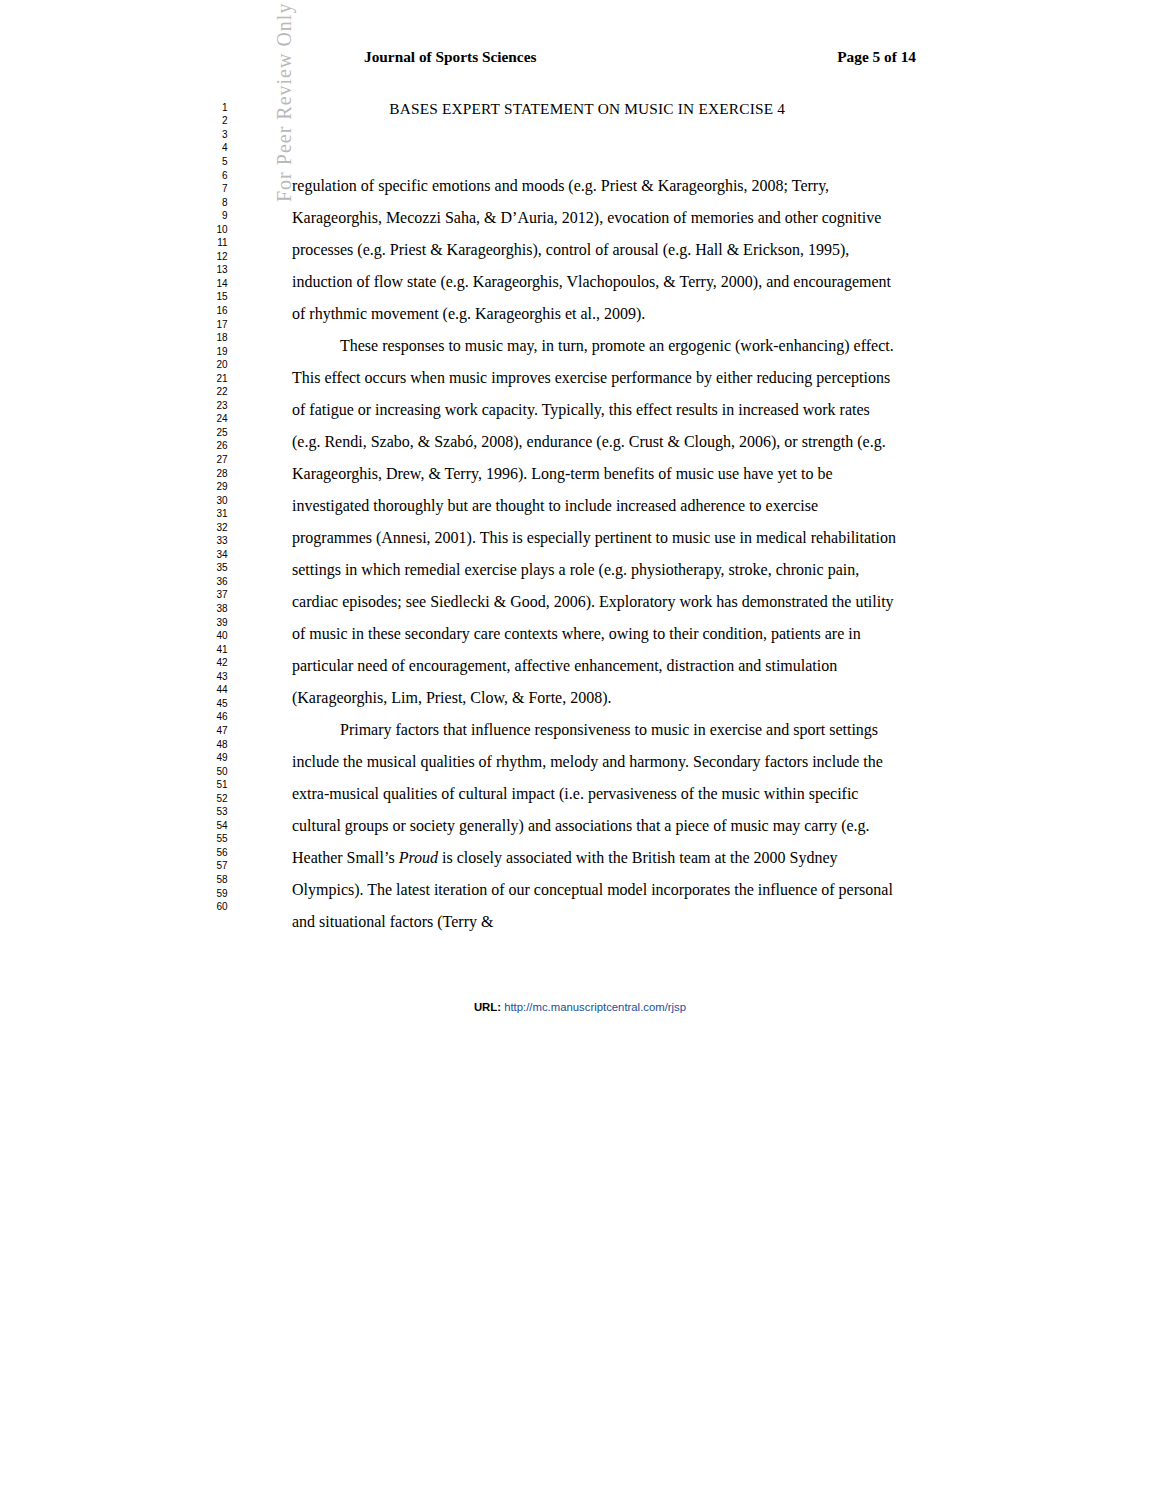Journal of Sports Sciences Page 5 of 14
BASES EXPERT STATEMENT ON MUSIC IN EXERCISE 4
1
2
3
4
5
6
7
8
9
10
11
12
13
14
15
16
17
18
19
20
21
22
23
24
25
26
27
28
29
30
31
32
33
34
35
36
37
38
39
40
41
42
43
44
45
46
47
48
49
50
51
52
53
54
55
56
57
58
59
60
For Peer Review Only
regulation of specific emotions and moods (e.g. Priest & Karageorghis, 2008; Terry, Karageorghis, Mecozzi Saha, & D’Auria, 2012), evocation of memories and other cognitive processes (e.g. Priest & Karageorghis), control of arousal (e.g. Hall & Erickson, 1995), induction of flow state (e.g. Karageorghis, Vlachopoulos, & Terry, 2000), and encouragement of rhythmic movement (e.g. Karageorghis et al., 2009).
These responses to music may, in turn, promote an ergogenic (work-enhancing) effect. This effect occurs when music improves exercise performance by either reducing perceptions of fatigue or increasing work capacity. Typically, this effect results in increased work rates (e.g. Rendi, Szabo, & Szabó, 2008), endurance (e.g. Crust & Clough, 2006), or strength (e.g. Karageorghis, Drew, & Terry, 1996). Long-term benefits of music use have yet to be investigated thoroughly but are thought to include increased adherence to exercise programmes (Annesi, 2001). This is especially pertinent to music use in medical rehabilitation settings in which remedial exercise plays a role (e.g. physiotherapy, stroke, chronic pain, cardiac episodes; see Siedlecki & Good, 2006). Exploratory work has demonstrated the utility of music in these secondary care contexts where, owing to their condition, patients are in particular need of encouragement, affective enhancement, distraction and stimulation (Karageorghis, Lim, Priest, Clow, & Forte, 2008).
Primary factors that influence responsiveness to music in exercise and sport settings include the musical qualities of rhythm, melody and harmony. Secondary factors include the extra-musical qualities of cultural impact (i.e. pervasiveness of the music within specific cultural groups or society generally) and associations that a piece of music may carry (e.g. Heather Small’s Proud is closely associated with the British team at the 2000 Sydney Olympics). The latest iteration of our conceptual model incorporates the influence of personal and situational factors (Terry &
URL: http://mc.manuscriptcentral.com/rjsp